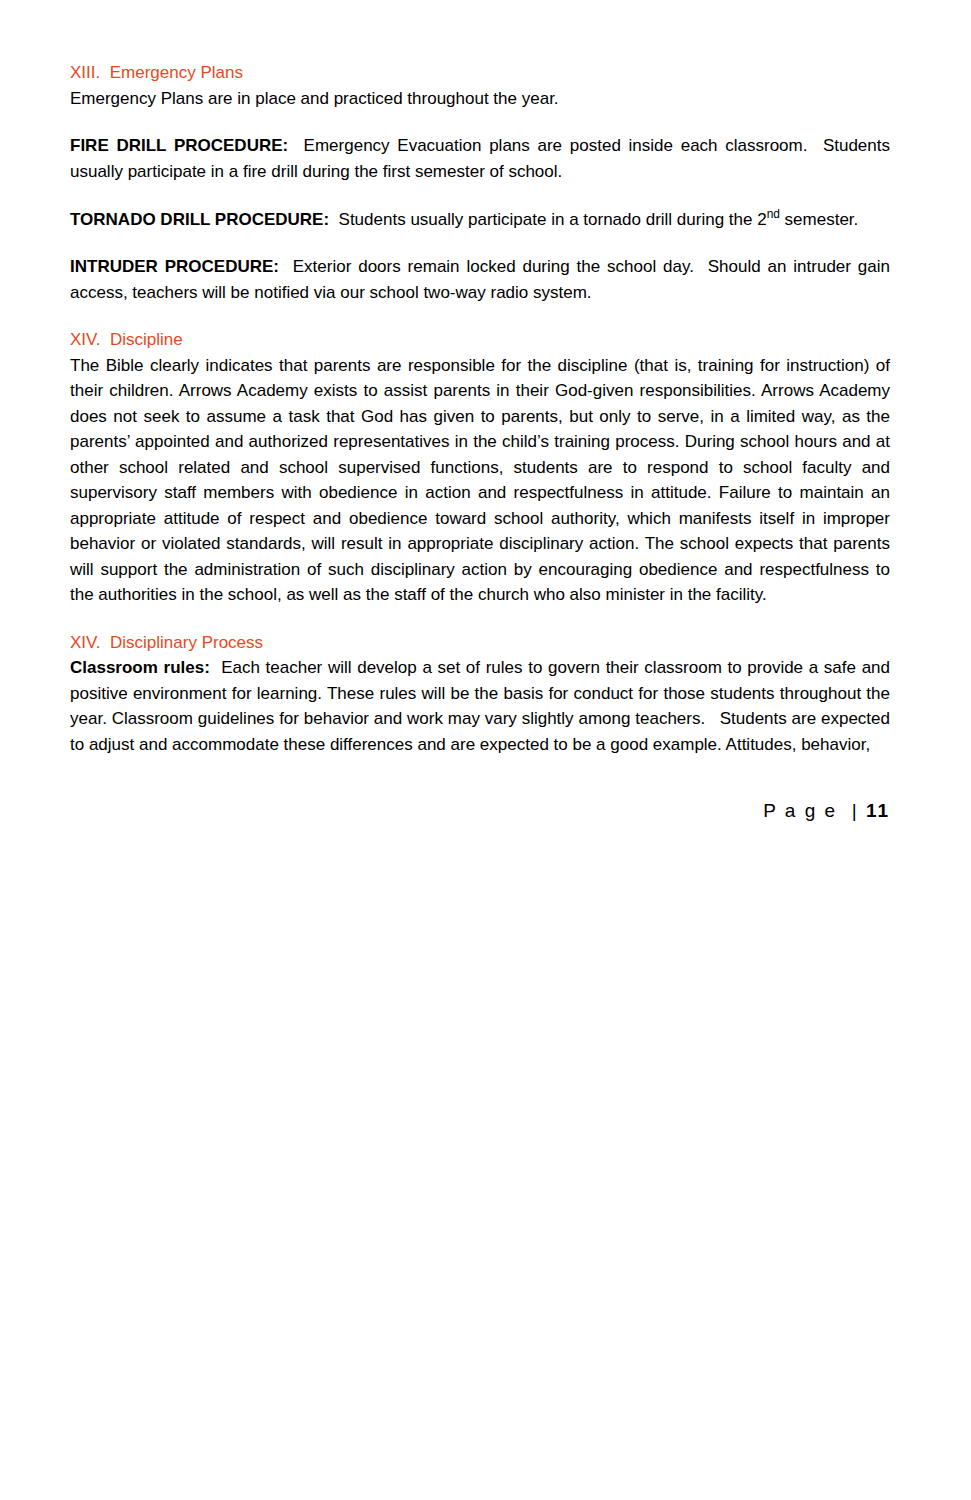XIII. Emergency Plans
Emergency Plans are in place and practiced throughout the year.
FIRE DRILL PROCEDURE: Emergency Evacuation plans are posted inside each classroom. Students usually participate in a fire drill during the first semester of school.
TORNADO DRILL PROCEDURE: Students usually participate in a tornado drill during the 2nd semester.
INTRUDER PROCEDURE: Exterior doors remain locked during the school day. Should an intruder gain access, teachers will be notified via our school two-way radio system.
XIV. Discipline
The Bible clearly indicates that parents are responsible for the discipline (that is, training for instruction) of their children. Arrows Academy exists to assist parents in their God-given responsibilities. Arrows Academy does not seek to assume a task that God has given to parents, but only to serve, in a limited way, as the parents’ appointed and authorized representatives in the child’s training process. During school hours and at other school related and school supervised functions, students are to respond to school faculty and supervisory staff members with obedience in action and respectfulness in attitude. Failure to maintain an appropriate attitude of respect and obedience toward school authority, which manifests itself in improper behavior or violated standards, will result in appropriate disciplinary action. The school expects that parents will support the administration of such disciplinary action by encouraging obedience and respectfulness to the authorities in the school, as well as the staff of the church who also minister in the facility.
XIV. Disciplinary Process
Classroom rules: Each teacher will develop a set of rules to govern their classroom to provide a safe and positive environment for learning. These rules will be the basis for conduct for those students throughout the year. Classroom guidelines for behavior and work may vary slightly among teachers. Students are expected to adjust and accommodate these differences and are expected to be a good example. Attitudes, behavior,
P a g e | 11